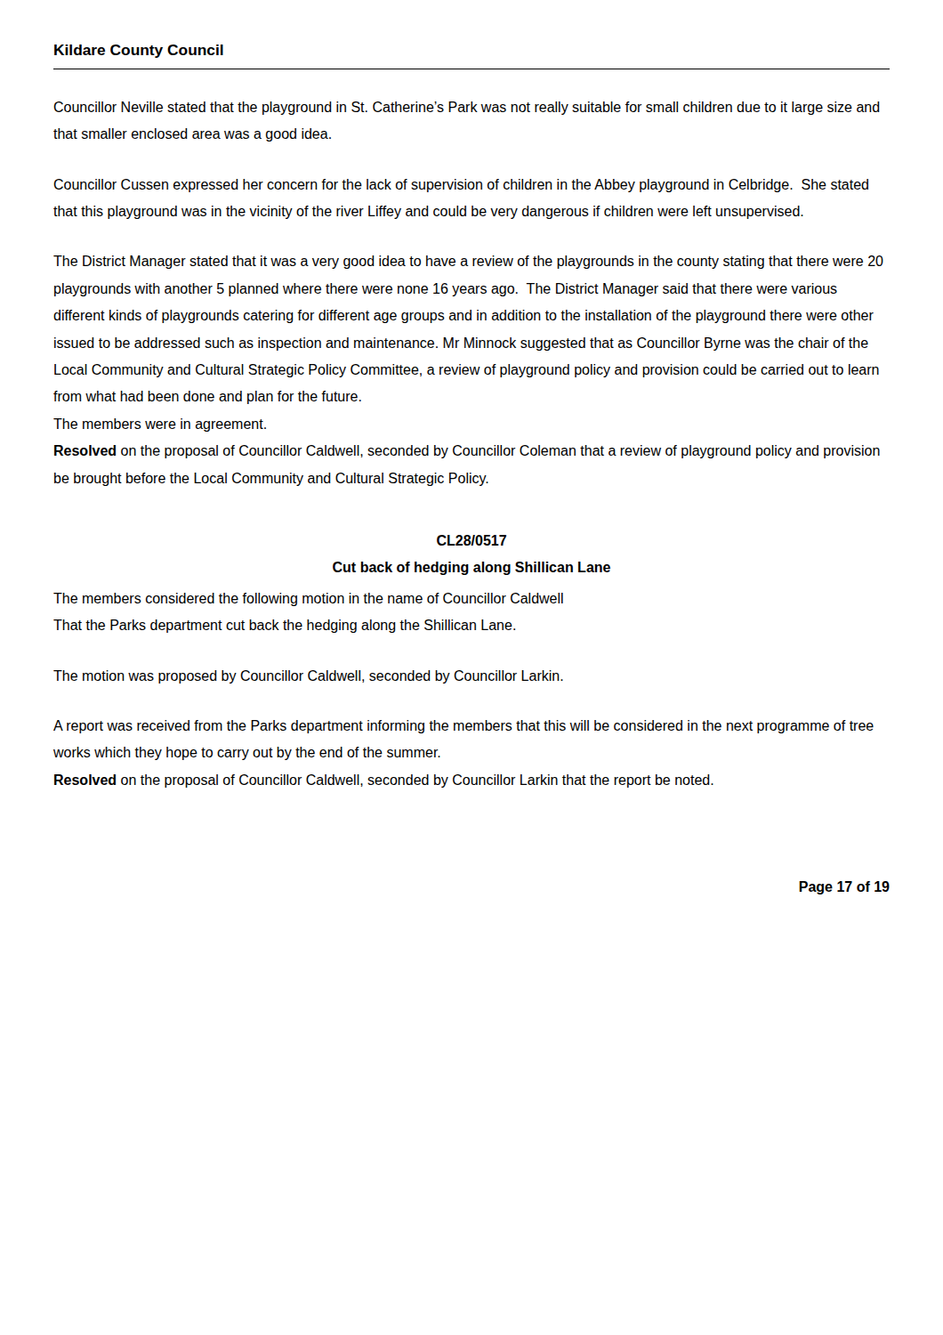Kildare County Council
Councillor Neville stated that the playground in St. Catherine’s Park was not really suitable for small children due to it large size and that smaller enclosed area was a good idea.
Councillor Cussen expressed her concern for the lack of supervision of children in the Abbey playground in Celbridge. She stated that this playground was in the vicinity of the river Liffey and could be very dangerous if children were left unsupervised.
The District Manager stated that it was a very good idea to have a review of the playgrounds in the county stating that there were 20 playgrounds with another 5 planned where there were none 16 years ago. The District Manager said that there were various different kinds of playgrounds catering for different age groups and in addition to the installation of the playground there were other issued to be addressed such as inspection and maintenance. Mr Minnock suggested that as Councillor Byrne was the chair of the Local Community and Cultural Strategic Policy Committee, a review of playground policy and provision could be carried out to learn from what had been done and plan for the future.
The members were in agreement.
Resolved on the proposal of Councillor Caldwell, seconded by Councillor Coleman that a review of playground policy and provision be brought before the Local Community and Cultural Strategic Policy.
CL28/0517
Cut back of hedging along Shillican Lane
The members considered the following motion in the name of Councillor Caldwell
That the Parks department cut back the hedging along the Shillican Lane.
The motion was proposed by Councillor Caldwell, seconded by Councillor Larkin.
A report was received from the Parks department informing the members that this will be considered in the next programme of tree works which they hope to carry out by the end of the summer.
Resolved on the proposal of Councillor Caldwell, seconded by Councillor Larkin that the report be noted.
Page 17 of 19